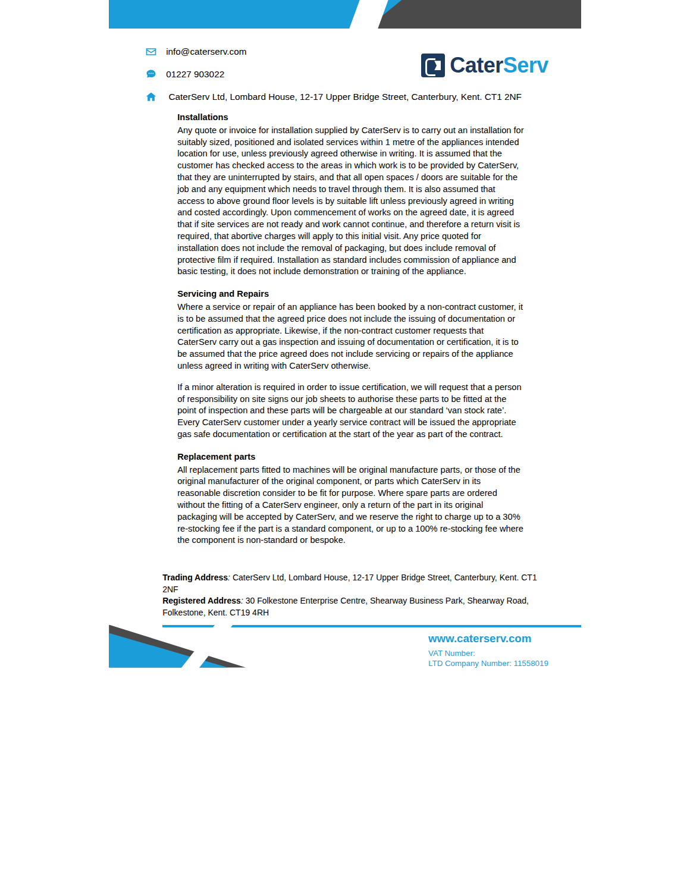info@caterserv.com
01227 903022
CaterServ Ltd, Lombard House, 12-17 Upper Bridge Street, Canterbury, Kent. CT1 2NF
Cater Serv
Installations
Any quote or invoice for installation supplied by CaterServ is to carry out an installation for suitably sized, positioned and isolated services within 1 metre of the appliances intended location for use, unless previously agreed otherwise in writing. It is assumed that the customer has checked access to the areas in which work is to be provided by CaterServ, that they are uninterrupted by stairs, and that all open spaces / doors are suitable for the job and any equipment which needs to travel through them. It is also assumed that access to above ground floor levels is by suitable lift unless previously agreed in writing and costed accordingly. Upon commencement of works on the agreed date, it is agreed that if site services are not ready and work cannot continue, and therefore a return visit is required, that abortive charges will apply to this initial visit. Any price quoted for installation does not include the removal of packaging, but does include removal of protective film if required. Installation as standard includes commission of appliance and basic testing, it does not include demonstration or training of the appliance.
Servicing and Repairs
Where a service or repair of an appliance has been booked by a non-contract customer, it is to be assumed that the agreed price does not include the issuing of documentation or certification as appropriate. Likewise, if the non-contract customer requests that CaterServ carry out a gas inspection and issuing of documentation or certification, it is to be assumed that the price agreed does not include servicing or repairs of the appliance unless agreed in writing with CaterServ otherwise.
If a minor alteration is required in order to issue certification, we will request that a person of responsibility on site signs our job sheets to authorise these parts to be fitted at the point of inspection and these parts will be chargeable at our standard ‘van stock rate’. Every CaterServ customer under a yearly service contract will be issued the appropriate gas safe documentation or certification at the start of the year as part of the contract.
Replacement parts
All replacement parts fitted to machines will be original manufacture parts, or those of the original manufacturer of the original component, or parts which CaterServ in its reasonable discretion consider to be fit for purpose. Where spare parts are ordered without the fitting of a CaterServ engineer, only a return of the part in its original packaging will be accepted by CaterServ, and we reserve the right to charge up to a 30% re-stocking fee if the part is a standard component, or up to a 100% re-stocking fee where the component is non-standard or bespoke.
Trading Address: CaterServ Ltd, Lombard House, 12-17 Upper Bridge Street, Canterbury, Kent. CT1 2NF
Registered Address: 30 Folkestone Enterprise Centre, Shearway Business Park, Shearway Road, Folkestone, Kent. CT19 4RH
www.caterserv.com
VAT Number:
LTD Company Number: 11558019